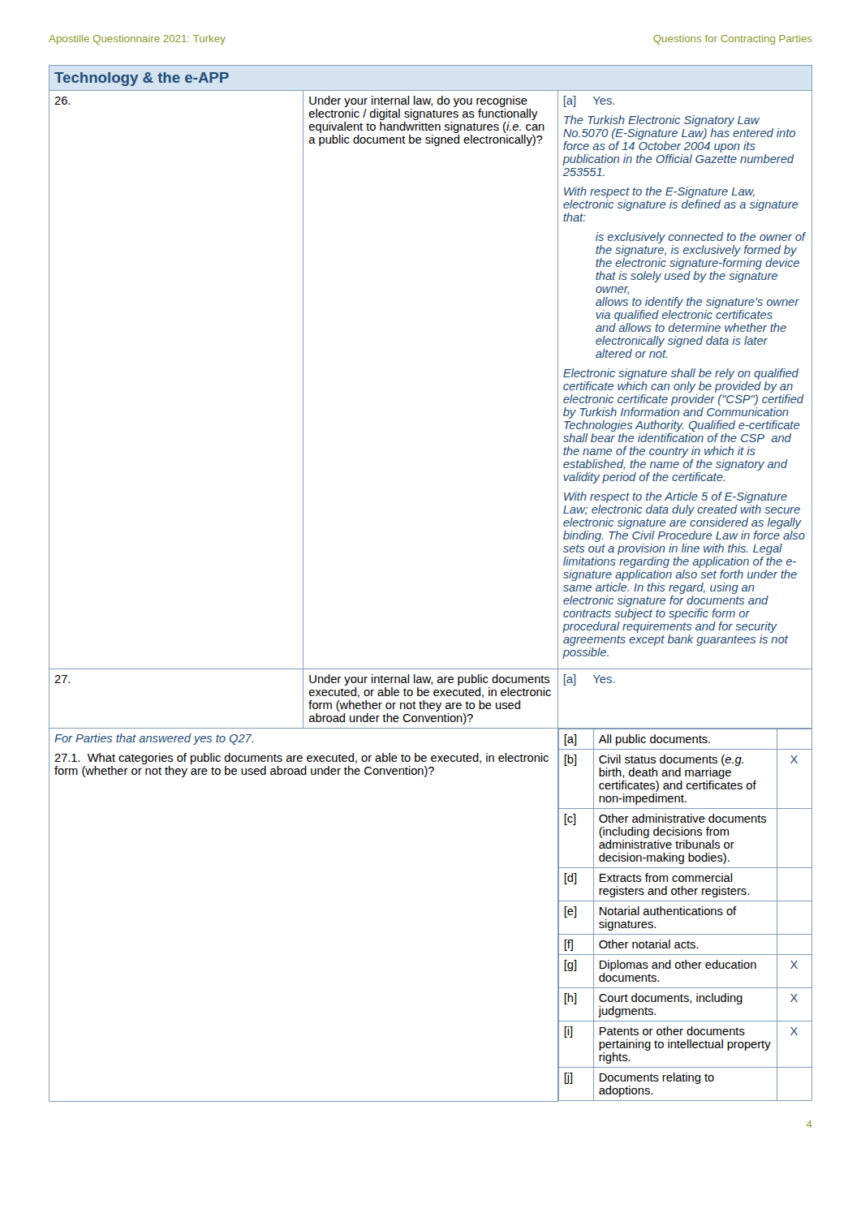Apostille Questionnaire 2021: Turkey
Questions for Contracting Parties
| Technology & the e-APP |
| 26. | Under your internal law, do you recognise electronic / digital signatures as functionally equivalent to handwritten signatures ( i.e. can a public document be signed electronically)? | [a] Yes. The Turkish Electronic Signatory Law No.5070 (E-Signature Law) has entered into force as of 14 October 2004 upon its publication in the Official Gazette numbered 253551. With respect to the E-Signature Law, electronic signature is defined as a signature that: is exclusively connected to the owner of the signature, is exclusively formed by the electronic signature-forming device that is solely used by the signature owner, allows to identify the signature's owner via qualified electronic certificates and allows to determine whether the electronically signed data is later altered or not. Electronic signature shall be rely on qualified certificate which can only be provided by an electronic certificate provider ("CSP") certified by Turkish Information and Communication Technologies Authority. Qualified e-certificate shall bear the identification of the CSP and the name of the country in which it is established, the name of the signatory and validity period of the certificate. With respect to the Article 5 of E-Signature Law; electronic data duly created with secure electronic signature are considered as legally binding. The Civil Procedure Law in force also sets out a provision in line with this. Legal limitations regarding the application of the e-signature application also set forth under the same article. In this regard, using an electronic signature for documents and contracts subject to specific form or procedural requirements and for security agreements except bank guarantees is not possible. |
| 27. | Under your internal law, are public documents executed, or able to be executed, in electronic form (whether or not they are to be used abroad under the Convention)? | [a] Yes. |
| For Parties that answered yes to Q27. 27.1. What categories of public documents are executed, or able to be executed, in electronic form (whether or not they are to be used abroad under the Convention)? | / [a] / All public documents. / / / [b] / Civil status documents ( e.g. birth, death and marriage certificates) and certificates of non-impediment. / X / / [c] / Other administrative documents (including decisions from administrative tribunals or decision-making bodies). / / / [d] / Extracts from commercial registers and other registers. / / / [e] / Notarial authentications of signatures. / / / [f] / Other notarial acts. / / / [g] / Diplomas and other education documents. / X / / [h] / Court documents, including judgments. / X / / [i] / Patents or other documents pertaining to intellectual property rights. / X / / [j] / Documents relating to adoptions. / / |
4